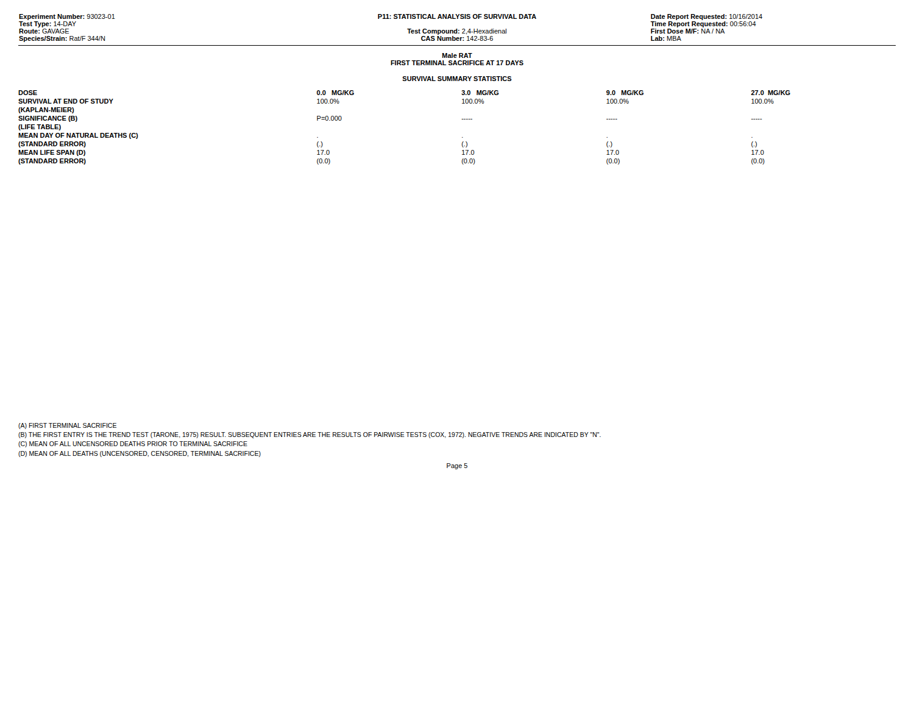| Experiment Number: 93023-01 Test Type: 14-DAY Route: GAVAGE Species/Strain: Rat/F 344/N | P11: STATISTICAL ANALYSIS OF SURVIVAL DATA Test Compound: 2,4-Hexadienal CAS Number: 142-83-6 | Date Report Requested: 10/16/2014 Time Report Requested: 00:56:04 First Dose M/F: NA / NA Lab: MBA |
Male RAT
FIRST TERMINAL SACRIFICE AT 17 DAYS
SURVIVAL SUMMARY STATISTICS
| DOSE | 0.0 MG/KG | 3.0 MG/KG | 9.0 MG/KG | 27.0 MG/KG |
| SURVIVAL AT END OF STUDY | 100.0% | 100.0% | 100.0% | 100.0% |
| (KAPLAN-MEIER) | | | | |
| SIGNIFICANCE (B) | P=0.000 | ----- | ----- | ----- |
| (LIFE TABLE) | | | | |
| MEAN DAY OF NATURAL DEATHS (C) | . | . | . | . |
| (STANDARD ERROR) | (.) | (.) | (.) | (.) |
| MEAN LIFE SPAN (D) | 17.0 | 17.0 | 17.0 | 17.0 |
| (STANDARD ERROR) | (0.0) | (0.0) | (0.0) | (0.0) |
(A) FIRST TERMINAL SACRIFICE
(B) THE FIRST ENTRY IS THE TREND TEST (TARONE, 1975) RESULT. SUBSEQUENT ENTRIES ARE THE RESULTS OF PAIRWISE TESTS (COX, 1972). NEGATIVE TRENDS ARE INDICATED BY "N".
(C) MEAN OF ALL UNCENSORED DEATHS PRIOR TO TERMINAL SACRIFICE
(D) MEAN OF ALL DEATHS (UNCENSORED, CENSORED, TERMINAL SACRIFICE)
Page 5